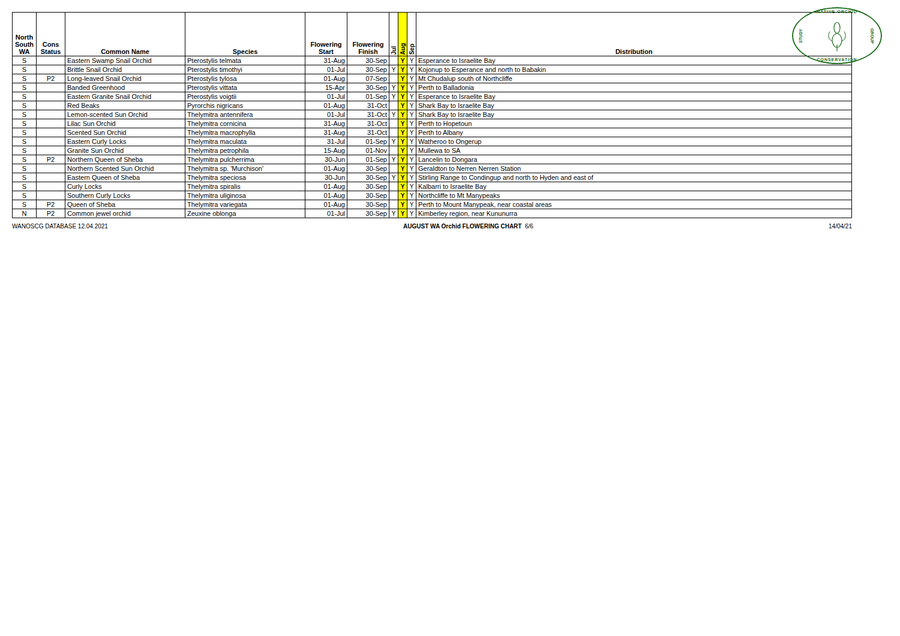NATIVE ORCHID
CONSERVATION
STUDY
GROUP
| North South WA | Cons Status | Common Name | Species | Flowering Start | Flowering Finish | Jul | Aug | Sep | Distribution |
| --- | --- | --- | --- | --- | --- | --- | --- | --- | --- |
| S | | Eastern Swamp Snail Orchid | Pterostylis telmata | 31-Aug | 30-Sep | | Y | Y | Esperance to Israelite Bay |
| S | | Brittle Snail Orchid | Pterostylis timothyi | 01-Jul | 30-Sep | Y | Y | Y | Kojonup to Esperance and north to Babakin |
| S | P2 | Long-leaved Snail Orchid | Pterostylis tylosa | 01-Aug | 07-Sep | | Y | Y | Mt Chudalup south of Northcliffe |
| S | | Banded Greenhood | Pterostylis vittata | 15-Apr | 30-Sep | Y | Y | Y | Perth to Balladonia |
| S | | Eastern Granite Snail Orchid | Pterostylis voigtii | 01-Jul | 01-Sep | Y | Y | Y | Esperance to Israelite Bay |
| S | | Red Beaks | Pyrorchis nigricans | 01-Aug | 31-Oct | | Y | Y | Shark Bay to Israelite Bay |
| S | | Lemon-scented Sun Orchid | Thelymitra antennifera | 01-Jul | 31-Oct | Y | Y | Y | Shark Bay to Israelite Bay |
| S | | Lilac Sun Orchid | Thelymitra cornicina | 31-Aug | 31-Oct | | Y | Y | Perth to Hopetoun |
| S | | Scented Sun Orchid | Thelymitra macrophylla | 31-Aug | 31-Oct | | Y | Y | Perth to Albany |
| S | | Eastern Curly Locks | Thelymitra maculata | 31-Jul | 01-Sep | Y | Y | Y | Watheroo to Ongerup |
| S | | Granite Sun Orchid | Thelymitra petrophila | 15-Aug | 01-Nov | | Y | Y | Mullewa to SA |
| S | P2 | Northern Queen of Sheba | Thelymitra pulcherrima | 30-Jun | 01-Sep | Y | Y | Y | Lancelin to Dongara |
| S | | Northern Scented Sun Orchid | Thelymitra sp. 'Murchison' | 01-Aug | 30-Sep | | Y | Y | Geraldton to Nerren Nerren Station |
| S | | Eastern Queen of Sheba | Thelymitra speciosa | 30-Jun | 30-Sep | Y | Y | Y | Stirling Range to Condingup and north to Hyden and east of |
| S | | Curly Locks | Thelymitra spiralis | 01-Aug | 30-Sep | | Y | Y | Kalbarri to Israelite Bay |
| S | | Southern Curly Locks | Thelymitra uliginosa | 01-Aug | 30-Sep | | Y | Y | Northcliffe to Mt Manypeaks |
| S | P2 | Queen of Sheba | Thelymitra variegata | 01-Aug | 30-Sep | | Y | Y | Perth to Mount Manypeak, near coastal areas |
| N | P2 | Common jewel orchid | Zeuxine oblonga | 01-Jul | 30-Sep | Y | Y | Y | Kimberley region, near Kununurra |
WANOSCG DATABASE 12.04.2021
AUGUST WA Orchid FLOWERING CHART 6/6
14/04/21